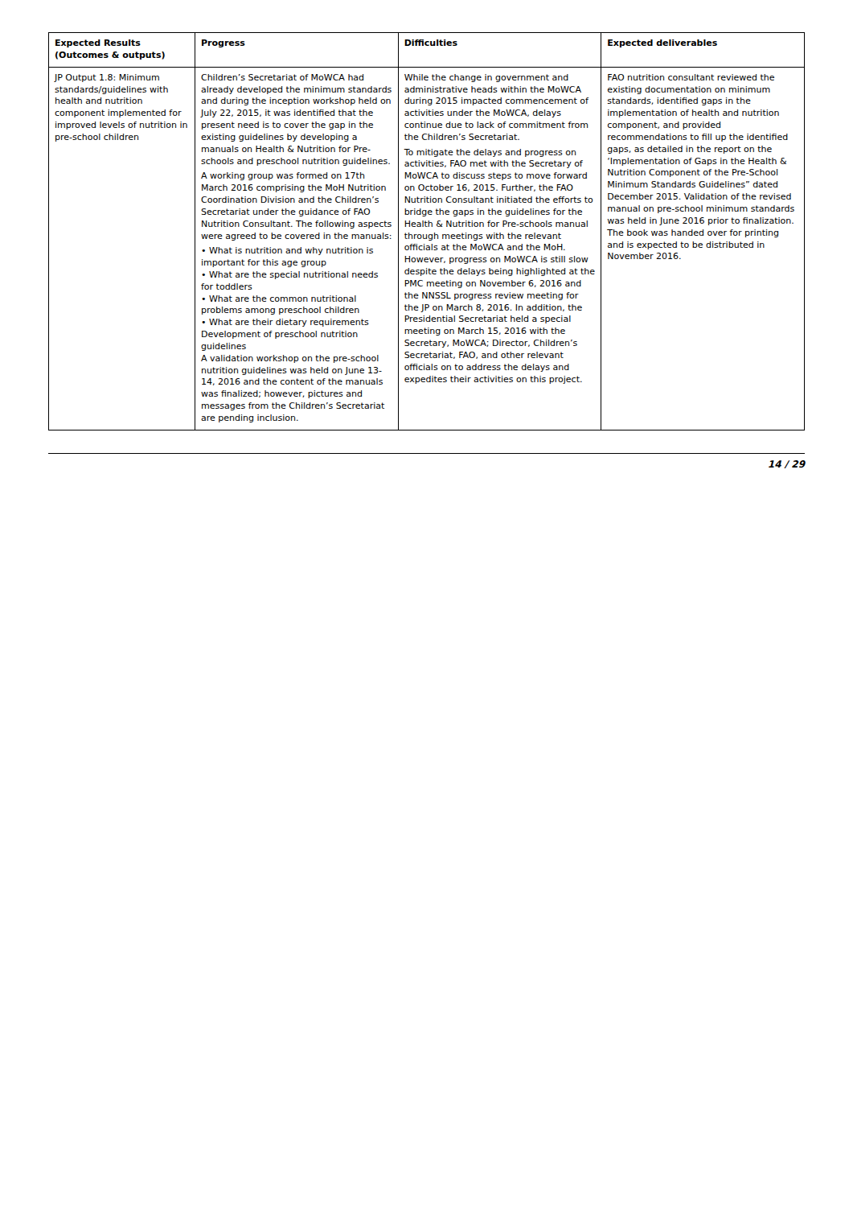| Expected Results (Outcomes & outputs) | Progress | Difficulties | Expected deliverables |
| --- | --- | --- | --- |
| JP Output 1.8: Minimum standards/guidelines with health and nutrition component implemented for improved levels of nutrition in pre-school children | Children’s Secretariat of MoWCA had already developed the minimum standards and during the inception workshop held on July 22, 2015, it was identified that the present need is to cover the gap in the existing guidelines by developing a manuals on Health & Nutrition for Pre-schools and preschool nutrition guidelines. A working group was formed on 17th March 2016 comprising the MoH Nutrition Coordination Division and the Children’s Secretariat under the guidance of FAO Nutrition Consultant. The following aspects were agreed to be covered in the manuals: • What is nutrition and why nutrition is important for this age group • What are the special nutritional needs for toddlers • What are the common nutritional problems among preschool children • What are their dietary requirements Development of preschool nutrition guidelines A validation workshop on the pre-school nutrition guidelines was held on June 13-14, 2016 and the content of the manuals was finalized; however, pictures and messages from the Children’s Secretariat are pending inclusion. | While the change in government and administrative heads within the MoWCA during 2015 impacted commencement of activities under the MoWCA, delays continue due to lack of commitment from the Children’s Secretariat. To mitigate the delays and progress on activities, FAO met with the Secretary of MoWCA to discuss steps to move forward on October 16, 2015. Further, the FAO Nutrition Consultant initiated the efforts to bridge the gaps in the guidelines for the Health & Nutrition for Pre-schools manual through meetings with the relevant officials at the MoWCA and the MoH. However, progress on MoWCA is still slow despite the delays being highlighted at the PMC meeting on November 6, 2016 and the NNSSL progress review meeting for the JP on March 8, 2016. In addition, the Presidential Secretariat held a special meeting on March 15, 2016 with the Secretary, MoWCA; Director, Children’s Secretariat, FAO, and other relevant officials on to address the delays and expedites their activities on this project. | FAO nutrition consultant reviewed the existing documentation on minimum standards, identified gaps in the implementation of health and nutrition component, and provided recommendations to fill up the identified gaps, as detailed in the report on the ‘Implementation of Gaps in the Health & Nutrition Component of the Pre-School Minimum Standards Guidelines” dated December 2015. Validation of the revised manual on pre-school minimum standards was held in June 2016 prior to finalization. The book was handed over for printing and is expected to be distributed in November 2016. |
14 / 29